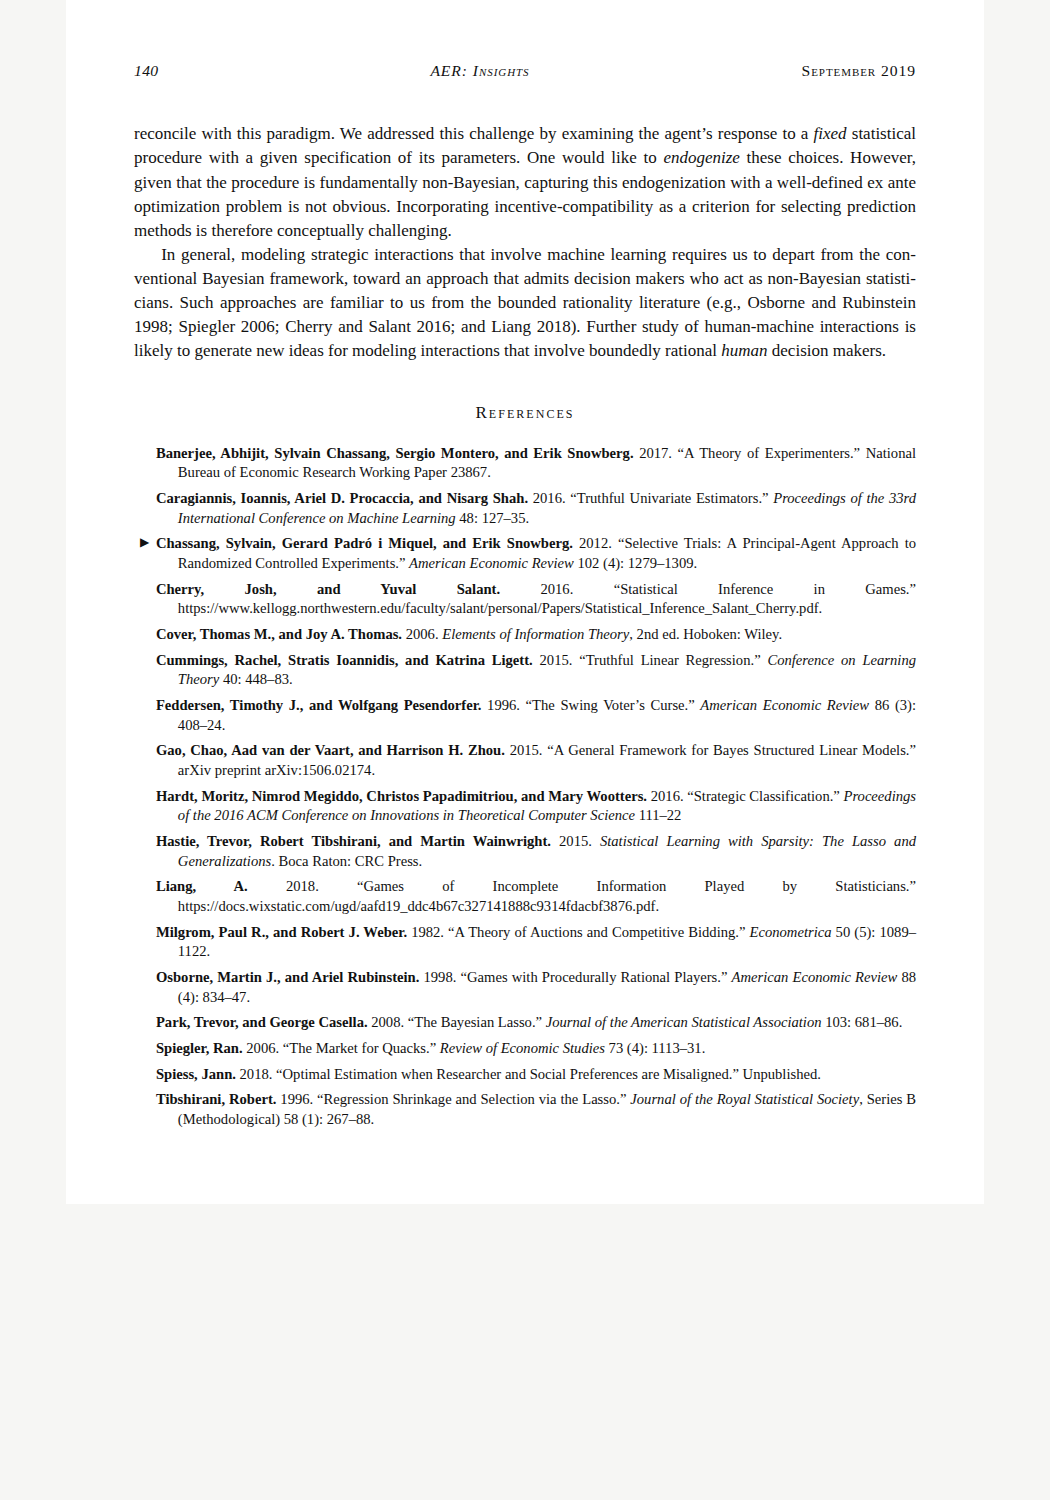140 AER: Insights September 2019
reconcile with this paradigm. We addressed this challenge by examining the agent’s response to a fixed statistical procedure with a given specification of its parameters. One would like to endogenize these choices. However, given that the procedure is fundamentally non-Bayesian, capturing this endogenization with a well-defined ex ante optimization problem is not obvious. Incorporating incentive-compatibility as a criterion for selecting prediction methods is therefore conceptually challenging.
In general, modeling strategic interactions that involve machine learning requires us to depart from the conventional Bayesian framework, toward an approach that admits decision makers who act as non-Bayesian statisticians. Such approaches are familiar to us from the bounded rationality literature (e.g., Osborne and Rubinstein 1998; Spiegler 2006; Cherry and Salant 2016; and Liang 2018). Further study of human-machine interactions is likely to generate new ideas for modeling interactions that involve boundedly rational human decision makers.
References
Banerjee, Abhijit, Sylvain Chassang, Sergio Montero, and Erik Snowberg. 2017. “A Theory of Experimenters.” National Bureau of Economic Research Working Paper 23867.
Caragiannis, Ioannis, Ariel D. Procaccia, and Nisarg Shah. 2016. “Truthful Univariate Estimators.” Proceedings of the 33rd International Conference on Machine Learning 48: 127–35.
Chassang, Sylvain, Gerard Padró i Miquel, and Erik Snowberg. 2012. “Selective Trials: A Principal-Agent Approach to Randomized Controlled Experiments.” American Economic Review 102 (4): 1279–1309.
Cherry, Josh, and Yuval Salant. 2016. “Statistical Inference in Games.” https://www.kellogg.northwestern.edu/faculty/salant/personal/Papers/Statistical_Inference_Salant_Cherry.pdf.
Cover, Thomas M., and Joy A. Thomas. 2006. Elements of Information Theory, 2nd ed. Hoboken: Wiley.
Cummings, Rachel, Stratis Ioannidis, and Katrina Ligett. 2015. “Truthful Linear Regression.” Conference on Learning Theory 40: 448–83.
Feddersen, Timothy J., and Wolfgang Pesendorfer. 1996. “The Swing Voter’s Curse.” American Economic Review 86 (3): 408–24.
Gao, Chao, Aad van der Vaart, and Harrison H. Zhou. 2015. “A General Framework for Bayes Structured Linear Models.” arXiv preprint arXiv:1506.02174.
Hardt, Moritz, Nimrod Megiddo, Christos Papadimitriou, and Mary Wootters. 2016. “Strategic Classification.” Proceedings of the 2016 ACM Conference on Innovations in Theoretical Computer Science 111–22
Hastie, Trevor, Robert Tibshirani, and Martin Wainwright. 2015. Statistical Learning with Sparsity: The Lasso and Generalizations. Boca Raton: CRC Press.
Liang, A. 2018. “Games of Incomplete Information Played by Statisticians.” https://docs.wixstatic.com/ugd/aafd19_ddc4b67c327141888c9314fdacbf3876.pdf.
Milgrom, Paul R., and Robert J. Weber. 1982. “A Theory of Auctions and Competitive Bidding.” Econometrica 50 (5): 1089–1122.
Osborne, Martin J., and Ariel Rubinstein. 1998. “Games with Procedurally Rational Players.” American Economic Review 88 (4): 834–47.
Park, Trevor, and George Casella. 2008. “The Bayesian Lasso.” Journal of the American Statistical Association 103: 681–86.
Spiegler, Ran. 2006. “The Market for Quacks.” Review of Economic Studies 73 (4): 1113–31.
Spiess, Jann. 2018. “Optimal Estimation when Researcher and Social Preferences are Misaligned.” Unpublished.
Tibshirani, Robert. 1996. “Regression Shrinkage and Selection via the Lasso.” Journal of the Royal Statistical Society, Series B (Methodological) 58 (1): 267–88.